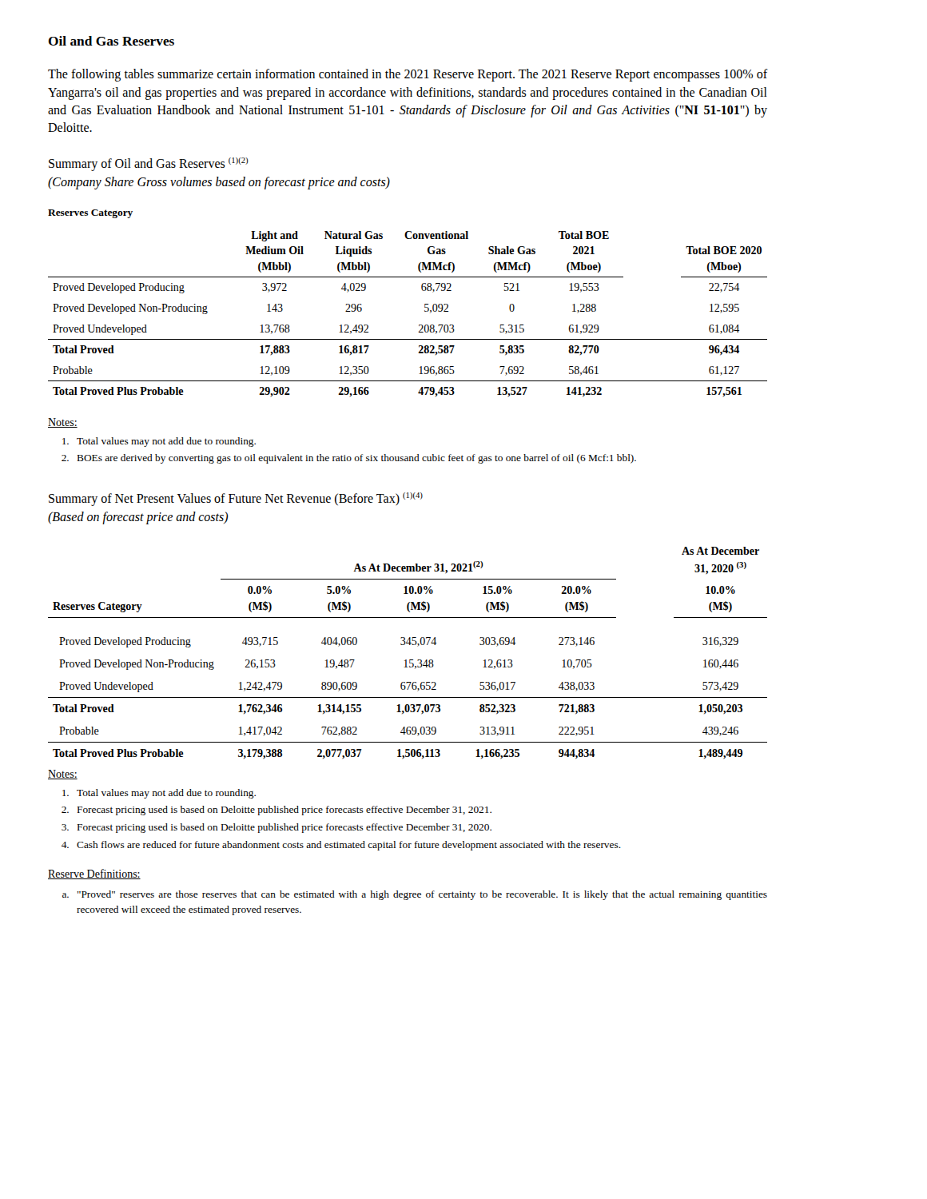Oil and Gas Reserves
The following tables summarize certain information contained in the 2021 Reserve Report. The 2021 Reserve Report encompasses 100% of Yangarra's oil and gas properties and was prepared in accordance with definitions, standards and procedures contained in the Canadian Oil and Gas Evaluation Handbook and National Instrument 51-101 - Standards of Disclosure for Oil and Gas Activities ("NI 51-101") by Deloitte.
Summary of Oil and Gas Reserves (1)(2)
(Company Share Gross volumes based on forecast price and costs)
Reserves Category
| | Light and Medium Oil (Mbbl) | Natural Gas Liquids (Mbbl) | Conventional Gas (MMcf) | Shale Gas (MMcf) | Total BOE 2021 (Mboe) | | Total BOE 2020 (Mboe) |
| --- | --- | --- | --- | --- | --- | --- | --- |
| Proved Developed Producing | 3,972 | 4,029 | 68,792 | 521 | 19,553 | | 22,754 |
| Proved Developed Non-Producing | 143 | 296 | 5,092 | 0 | 1,288 | | 12,595 |
| Proved Undeveloped | 13,768 | 12,492 | 208,703 | 5,315 | 61,929 | | 61,084 |
| Total Proved | 17,883 | 16,817 | 282,587 | 5,835 | 82,770 | | 96,434 |
| Probable | 12,109 | 12,350 | 196,865 | 7,692 | 58,461 | | 61,127 |
| Total Proved Plus Probable | 29,902 | 29,166 | 479,453 | 13,527 | 141,232 | | 157,561 |
Notes:
Total values may not add due to rounding.
BOEs are derived by converting gas to oil equivalent in the ratio of six thousand cubic feet of gas to one barrel of oil (6 Mcf:1 bbl).
Summary of Net Present Values of Future Net Revenue (Before Tax) (1)(4)
(Based on forecast price and costs)
| | As At December 31, 2021 (2) | | As At December 31, 2020 (3) |
| --- | --- | --- | --- |
| Reserves Category | 0.0% (M$) | 5.0% (M$) | 10.0% (M$) | 15.0% (M$) | 20.0% (M$) | | 10.0% (M$) |
| Proved Developed Producing | 493,715 | 404,060 | 345,074 | 303,694 | 273,146 | | 316,329 |
| Proved Developed Non-Producing | 26,153 | 19,487 | 15,348 | 12,613 | 10,705 | | 160,446 |
| Proved Undeveloped | 1,242,479 | 890,609 | 676,652 | 536,017 | 438,033 | | 573,429 |
| Total Proved | 1,762,346 | 1,314,155 | 1,037,073 | 852,323 | 721,883 | | 1,050,203 |
| Probable | 1,417,042 | 762,882 | 469,039 | 313,911 | 222,951 | | 439,246 |
| Total Proved Plus Probable | 3,179,388 | 2,077,037 | 1,506,113 | 1,166,235 | 944,834 | | 1,489,449 |
Notes:
Total values may not add due to rounding.
Forecast pricing used is based on Deloitte published price forecasts effective December 31, 2021.
Forecast pricing used is based on Deloitte published price forecasts effective December 31, 2020.
Cash flows are reduced for future abandonment costs and estimated capital for future development associated with the reserves.
Reserve Definitions:
"Proved" reserves are those reserves that can be estimated with a high degree of certainty to be recoverable. It is likely that the actual remaining quantities recovered will exceed the estimated proved reserves.